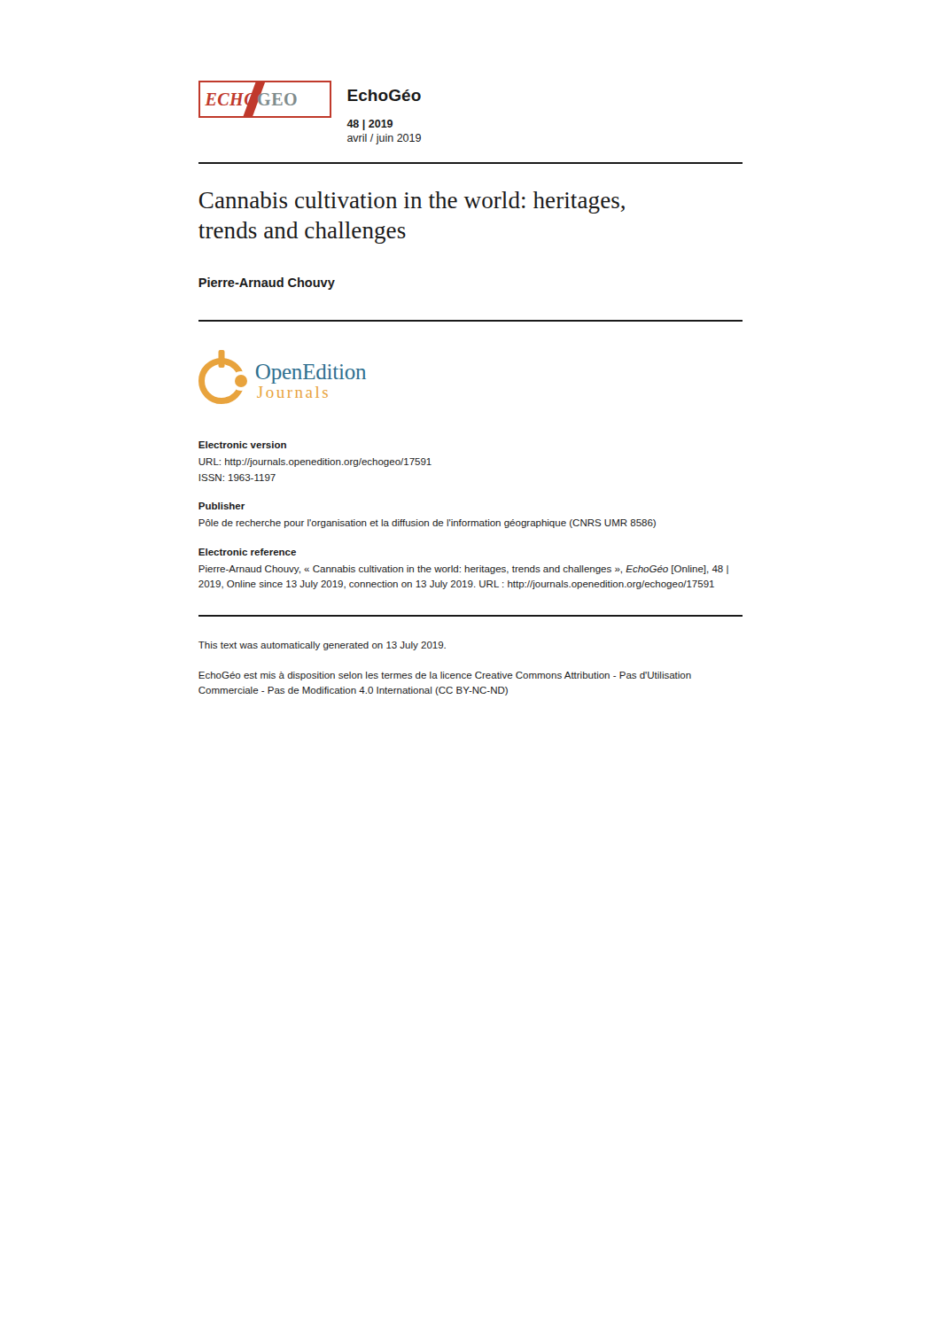ECHO GEO
EchoGéo
48 | 2019
avril / juin 2019
Cannabis cultivation in the world: heritages,
trends and challenges
Pierre-Arnaud Chouvy
OpenEdition
Journals
Electronic version
URL: http://journals.openedition.org/echogeo/17591
ISSN: 1963-1197
Publisher
Pôle de recherche pour l'organisation et la diffusion de l'information géographique (CNRS UMR 8586)
Electronic reference
Pierre-Arnaud Chouvy, « Cannabis cultivation in the world: heritages, trends and challenges », EchoGéo [Online], 48 | 2019, Online since 13 July 2019, connection on 13 July 2019. URL : http://journals.openedition.org/echogeo/17591
This text was automatically generated on 13 July 2019.
EchoGéo est mis à disposition selon les termes de la licence Creative Commons Attribution - Pas d'Utilisation Commerciale - Pas de Modification 4.0 International (CC BY-NC-ND)